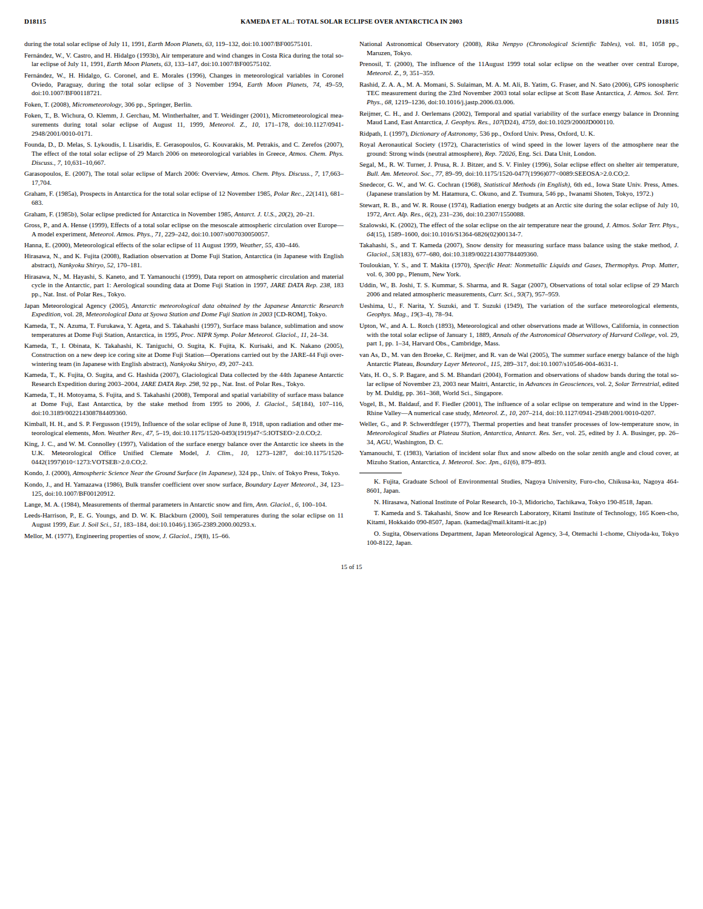D18115 KAMEDA ET AL.: TOTAL SOLAR ECLIPSE OVER ANTARCTICA IN 2003 D18115
during the total solar eclipse of July 11, 1991, Earth Moon Planets, 63, 119–132, doi:10.1007/BF00575101.
Fernández, W., V. Castro, and H. Hidalgo (1993b), Air temperature and wind changes in Costa Rica during the total solar eclipse of July 11, 1991, Earth Moon Planets, 63, 133–147, doi:10.1007/BF00575102.
Fernández, W., H. Hidalgo, G. Coronel, and E. Morales (1996), Changes in meteorological variables in Coronel Oviedo, Paraguay, during the total solar eclipse of 3 November 1994, Earth Moon Planets, 74, 49–59, doi:10.1007/BF00118721.
Foken, T. (2008), Micrometeorology, 306 pp., Springer, Berlin.
Foken, T., B. Wichura, O. Klemm, J. Gerchau, M. Wintherhalter, and T. Weidinger (2001), Micrometeorological measurements during total solar eclipse of August 11, 1999, Meteorol. Z., 10, 171–178, doi:10.1127/0941-2948/2001/0010-0171.
Founda, D., D. Melas, S. Lykoudis, I. Lisaridis, E. Gerasopoulos, G. Kouvarakis, M. Petrakis, and C. Zerefos (2007), The effect of the total solar eclipse of 29 March 2006 on meteorological variables in Greece, Atmos. Chem. Phys. Discuss., 7, 10,631–10,667.
Garasopoulos, E. (2007), The total solar eclipse of March 2006: Overview, Atmos. Chem. Phys. Discuss., 7, 17,663–17,704.
Graham, F. (1985a), Prospects in Antarctica for the total solar eclipse of 12 November 1985, Polar Rec., 22(141), 681–683.
Graham, F. (1985b), Solar eclipse predicted for Antarctica in November 1985, Antarct. J. U.S., 20(2), 20–21.
Gross, P., and A. Hense (1999), Effects of a total solar eclipse on the mesoscale atmospheric circulation over Europe—A model experiment, Meteorol. Atmos. Phys., 71, 229–242, doi:10.1007/s007030050057.
Hanna, E. (2000), Meteorological effects of the solar eclipse of 11 August 1999, Weather, 55, 430–446.
Hirasawa, N., and K. Fujita (2008), Radiation observation at Dome Fuji Station, Antarctica (in Japanese with English abstract), Nankyoku Shiryo, 52, 170–181.
Hirasawa, N., M. Hayashi, S. Kaneto, and T. Yamanouchi (1999), Data report on atmospheric circulation and material cycle in the Antarctic, part 1: Aerological sounding data at Dome Fuji Station in 1997, JARE DATA Rep. 238, 183 pp., Nat. Inst. of Polar Res., Tokyo.
Japan Meteorological Agency (2005), Antarctic meteorological data obtained by the Japanese Antarctic Research Expedition, vol. 28, Meteorological Data at Syowa Station and Dome Fuji Station in 2003 [CD-ROM], Tokyo.
Kameda, T., N. Azuma, T. Furukawa, Y. Ageta, and S. Takahashi (1997), Surface mass balance, sublimation and snow temperatures at Dome Fuji Station, Antarctica, in 1995, Proc. NIPR Symp. Polar Meteorol. Glaciol., 11, 24–34.
Kameda, T., I. Obinata, K. Takahashi, K. Taniguchi, O. Sugita, K. Fujita, K. Kurisaki, and K. Nakano (2005), Construction on a new deep ice coring site at Dome Fuji Station—Operations carried out by the JARE-44 Fuji overwintering team (in Japanese with English abstract), Nankyoku Shiryo, 49, 207–243.
Kameda, T., K. Fujita, O. Sugita, and G. Hashida (2007), Glaciological Data collected by the 44th Japanese Antarctic Research Expedition during 2003–2004, JARE DATA Rep. 298, 92 pp., Nat. Inst. of Polar Res., Tokyo.
Kameda, T., H. Motoyama, S. Fujita, and S. Takahashi (2008), Temporal and spatial variability of surface mass balance at Dome Fuji, East Antarctica, by the stake method from 1995 to 2006, J. Glaciol., 54(184), 107–116, doi:10.3189/002214308784409360.
Kimball, H. H., and S. P. Fergusson (1919), Influence of the solar eclipse of June 8, 1918, upon radiation and other meteorological elements, Mon. Weather Rev., 47, 5–19, doi:10.1175/1520-0493(1919)47<5:IOTSEO>2.0.CO;2.
King, J. C., and W. M. Connolley (1997), Validation of the surface energy balance over the Antarctic ice sheets in the U.K. Meteorological Office Unified Clemate Model, J. Clim., 10, 1273–1287, doi:10.1175/1520-0442(1997)010<1273:VOTSEB>2.0.CO;2.
Kondo, J. (2000), Atmospheric Science Near the Ground Surface (in Japanese), 324 pp., Univ. of Tokyo Press, Tokyo.
Kondo, J., and H. Yamazawa (1986), Bulk transfer coefficient over snow surface, Boundary Layer Meteorol., 34, 123–125, doi:10.1007/BF00120912.
Lange, M. A. (1984), Measurements of thermal parameters in Antarctic snow and firn, Ann. Glaciol., 6, 100–104.
Leeds-Harrison, P., E. G. Youngs, and D. W. K. Blackburn (2000), Soil temperatures during the solar eclipse on 11 August 1999, Eur. J. Soil Sci., 51, 183–184, doi:10.1046/j.1365-2389.2000.00293.x.
Mellor, M. (1977), Engineering properties of snow, J. Glaciol., 19(8), 15–66.
National Astronomical Observatory (2008), Rika Nenpyo (Chronological Scientific Tables), vol. 81, 1058 pp., Maruzen, Tokyo.
Prenosil, T. (2000), The influence of the 11August 1999 total solar eclipse on the weather over central Europe, Meteorol. Z., 9, 351–359.
Rashid, Z. A. A., M. A. Momani, S. Sulaiman, M. A. M. Ali, B. Yatim, G. Fraser, and N. Sato (2006), GPS ionospheric TEC measurement during the 23rd November 2003 total solar eclipse at Scott Base Antarctica, J. Atmos. Sol. Terr. Phys., 68, 1219–1236, doi:10.1016/j.jastp.2006.03.006.
Reijmer, C. H., and J. Oerlemans (2002), Temporal and spatial variability of the surface energy balance in Dronning Maud Land, East Antarctica, J. Geophys. Res., 107(D24), 4759, doi:10.1029/2000JD000110.
Ridpath, I. (1997), Dictionary of Astronomy, 536 pp., Oxford Univ. Press, Oxford, U. K.
Royal Aeronautical Society (1972), Characteristics of wind speed in the lower layers of the atmosphere near the ground: Strong winds (neutral atmosphere), Rep. 72026, Eng. Sci. Data Unit, London.
Segal, M., R. W. Turner, J. Prusa, R. J. Bitzer, and S. V. Finley (1996), Solar eclipse effect on shelter air temperature, Bull. Am. Meteorol. Soc., 77, 89–99, doi:10.1175/1520-0477(1996)077<0089:SEEOSA>2.0.CO;2.
Snedecor, G. W., and W. G. Cochran (1968), Statistical Methods (in English), 6th ed., Iowa State Univ. Press, Ames. (Japanese translation by M. Hatamura, C. Okuno, and Z. Tsumura, 546 pp., Iwanami Shoten, Tokyo, 1972.)
Stewart, R. B., and W. R. Rouse (1974), Radiation energy budgets at an Arctic site during the solar eclipse of July 10, 1972, Arct. Alp. Res., 6(2), 231–236, doi:10.2307/1550088.
Szalowski, K. (2002), The effect of the solar eclipse on the air temperature near the ground, J. Atmos. Solar Terr. Phys., 64(15), 1589–1600, doi:10.1016/S1364-6826(02)00134-7.
Takahashi, S., and T. Kameda (2007), Snow density for measuring surface mass balance using the stake method, J. Glaciol., 53(183), 677–680, doi:10.3189/002214307784409360.
Touloukian, Y. S., and T. Makita (1970), Specific Heat: Nonmetallic Liquids and Gases, Thermophys. Prop. Matter, vol. 6, 300 pp., Plenum, New York.
Uddin, W., B. Joshi, T. S. Kummar, S. Sharma, and R. Sagar (2007), Observations of total solar eclipse of 29 March 2006 and related atmospheric measurements, Curr. Sci., 93(7), 957–959.
Ueshima, U., F. Narita, Y. Suzuki, and T. Suzuki (1949), The variation of the surface meteorological elements, Geophys. Mag., 19(3–4), 78–94.
Upton, W., and A. L. Rotch (1893), Meteorological and other observations made at Willows, California, in connection with the total solar eclipse of January 1, 1889, Annals of the Astronomical Observatory of Harvard College, vol. 29, part 1, pp. 1–34, Harvard Obs., Cambridge, Mass.
van As, D., M. van den Broeke, C. Reijmer, and R. van de Wal (2005), The summer surface energy balance of the high Antarctic Plateau, Boundary Layer Meteorol., 115, 289–317, doi:10.1007/s10546-004-4631-1.
Vats, H. O., S. P. Bagare, and S. M. Bhandari (2004), Formation and observations of shadow bands during the total solar eclipse of November 23, 2003 near Maitri, Antarctic, in Advances in Geosciences, vol. 2, Solar Terrestrial, edited by M. Duldig, pp. 361–368, World Sci., Singapore.
Vogel, B., M. Baldauf, and F. Fiedler (2001), The influence of a solar eclipse on temperature and wind in the Upper-Rhine Valley—A numerical case study, Meteorol. Z., 10, 207–214, doi:10.1127/0941-2948/2001/0010-0207.
Weller, G., and P. Schwerdtfeger (1977), Thermal properties and heat transfer processes of low-temperature snow, in Meteorological Studies at Plateau Station, Antarctica, Antarct. Res. Ser., vol. 25, edited by J. A. Businger, pp. 26–34, AGU, Washington, D. C.
Yamanouchi, T. (1983), Variation of incident solar flux and snow albedo on the solar zenith angle and cloud cover, at Mizuho Station, Antarctica, J. Meteorol. Soc. Jpn., 61(6), 879–893.
K. Fujita, Graduate School of Environmental Studies, Nagoya University, Furo-cho, Chikusa-ku, Nagoya 464-8601, Japan.
N. Hirasawa, National Institute of Polar Research, 10-3, Midoricho, Tachikawa, Tokyo 190-8518, Japan.
T. Kameda and S. Takahashi, Snow and Ice Research Laboratory, Kitami Institute of Technology, 165 Koen-cho, Kitami, Hokkaido 090-8507, Japan. (kameda@mail.kitami-it.ac.jp)
O. Sugita, Observations Department, Japan Meteorological Agency, 3-4, Otemachi 1-chome, Chiyoda-ku, Tokyo 100-8122, Japan.
15 of 15